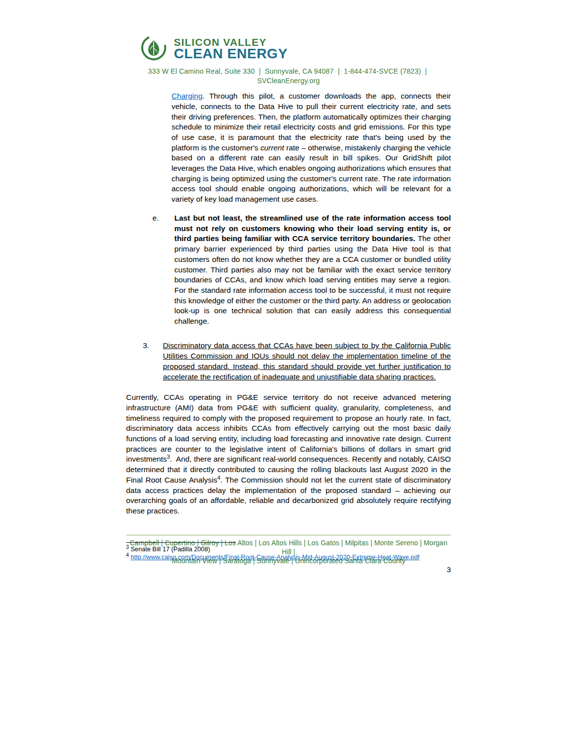SILICON VALLEY
CLEAN ENERGY
333 W El Camino Real, Suite 330 | Sunnyvale, CA 94087 | 1-844-474-SVCE (7823) | SVCleanEnergy.org
Charging. Through this pilot, a customer downloads the app, connects their vehicle, connects to the Data Hive to pull their current electricity rate, and sets their driving preferences. Then, the platform automatically optimizes their charging schedule to minimize their retail electricity costs and grid emissions. For this type of use case, it is paramount that the electricity rate that's being used by the platform is the customer's current rate – otherwise, mistakenly charging the vehicle based on a different rate can easily result in bill spikes. Our GridShift pilot leverages the Data Hive, which enables ongoing authorizations which ensures that charging is being optimized using the customer's current rate. The rate information access tool should enable ongoing authorizations, which will be relevant for a variety of key load management use cases.
e.
Last but not least, the streamlined use of the rate information access tool must not rely on customers knowing who their load serving entity is, or third parties being familiar with CCA service territory boundaries. The other primary barrier experienced by third parties using the Data Hive tool is that customers often do not know whether they are a CCA customer or bundled utility customer. Third parties also may not be familiar with the exact service territory boundaries of CCAs, and know which load serving entities may serve a region. For the standard rate information access tool to be successful, it must not require this knowledge of either the customer or the third party. An address or geolocation look-up is one technical solution that can easily address this consequential challenge.
3.
Discriminatory data access that CCAs have been subject to by the California Public Utilities Commission and IOUs should not delay the implementation timeline of the proposed standard. Instead, this standard should provide yet further justification to accelerate the rectification of inadequate and unjustifiable data sharing practices.
Currently, CCAs operating in PG&E service territory do not receive advanced metering infrastructure (AMI) data from PG&E with sufficient quality, granularity, completeness, and timeliness required to comply with the proposed requirement to propose an hourly rate. In fact, discriminatory data access inhibits CCAs from effectively carrying out the most basic daily functions of a load serving entity, including load forecasting and innovative rate design. Current practices are counter to the legislative intent of California's billions of dollars in smart grid investments3. And, there are significant real-world consequences. Recently and notably, CAISO determined that it directly contributed to causing the rolling blackouts last August 2020 in the Final Root Cause Analysis4. The Commission should not let the current state of discriminatory data access practices delay the implementation of the proposed standard – achieving our overarching goals of an affordable, reliable and decarbonized grid absolutely require rectifying these practices.
3 Senate Bill 17 (Padilla 2008)
4 http://www.caiso.com/Documents/Final-Root-Cause-Analysis-Mid-August-2020-Extreme-Heat-Wave.pdf
Campbell | Cupertino | Gilroy | Los Altos | Los Altos Hills | Los Gatos | Milpitas | Monte Sereno | Morgan Hill |
Mountain View | Saratoga | Sunnyvale | Unincorporated Santa Clara County
3